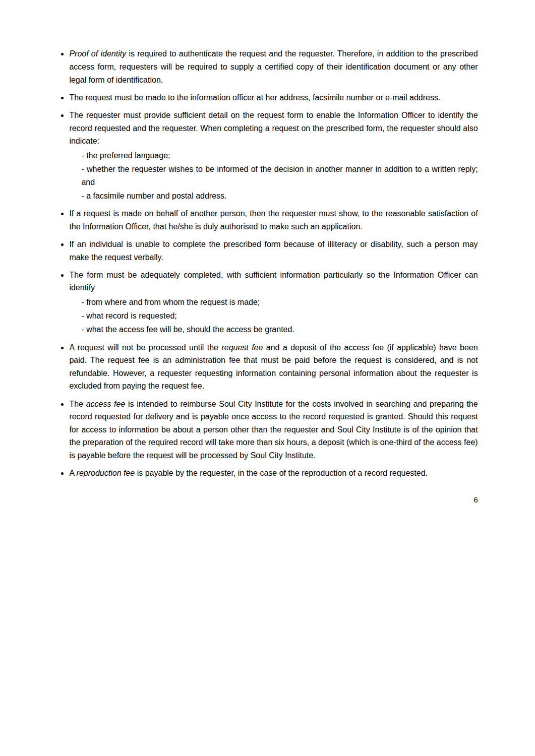Proof of identity is required to authenticate the request and the requester. Therefore, in addition to the prescribed access form, requesters will be required to supply a certified copy of their identification document or any other legal form of identification.
The request must be made to the information officer at her address, facsimile number or e-mail address.
The requester must provide sufficient detail on the request form to enable the Information Officer to identify the record requested and the requester. When completing a request on the prescribed form, the requester should also indicate:
the preferred language;
whether the requester wishes to be informed of the decision in another manner in addition to a written reply; and
a facsimile number and postal address.
If a request is made on behalf of another person, then the requester must show, to the reasonable satisfaction of the Information Officer, that he/she is duly authorised to make such an application.
If an individual is unable to complete the prescribed form because of illiteracy or disability, such a person may make the request verbally.
The form must be adequately completed, with sufficient information particularly so the Information Officer can identify
from where and from whom the request is made;
what record is requested;
what the access fee will be, should the access be granted.
A request will not be processed until the request fee and a deposit of the access fee (if applicable) have been paid. The request fee is an administration fee that must be paid before the request is considered, and is not refundable. However, a requester requesting information containing personal information about the requester is excluded from paying the request fee.
The access fee is intended to reimburse Soul City Institute for the costs involved in searching and preparing the record requested for delivery and is payable once access to the record requested is granted. Should this request for access to information be about a person other than the requester and Soul City Institute is of the opinion that the preparation of the required record will take more than six hours, a deposit (which is one-third of the access fee) is payable before the request will be processed by Soul City Institute.
A reproduction fee is payable by the requester, in the case of the reproduction of a record requested.
6